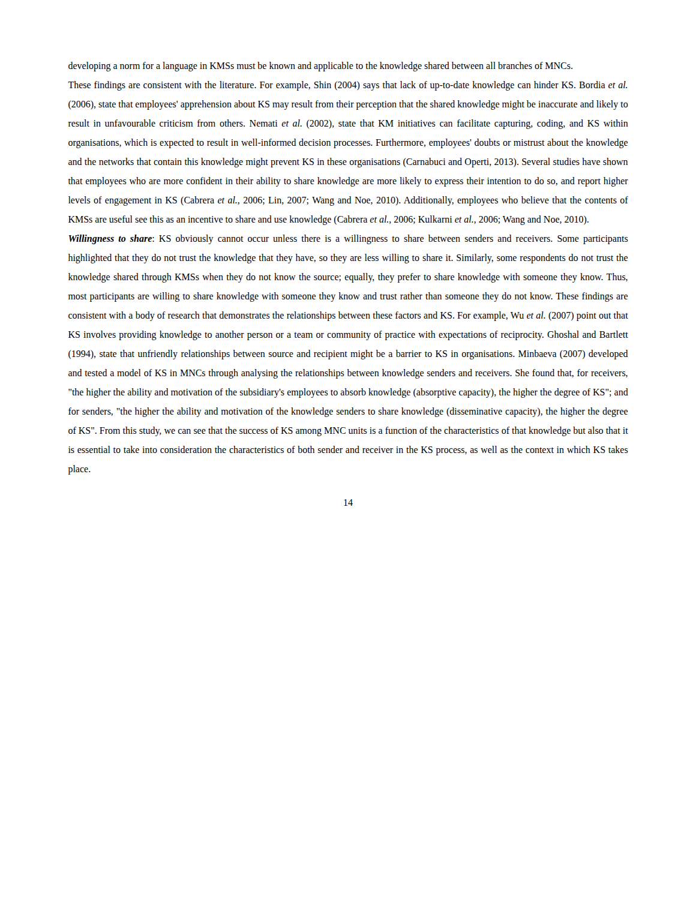developing a norm for a language in KMSs must be known and applicable to the knowledge shared between all branches of MNCs.
These findings are consistent with the literature. For example, Shin (2004) says that lack of up-to-date knowledge can hinder KS. Bordia et al. (2006), state that employees' apprehension about KS may result from their perception that the shared knowledge might be inaccurate and likely to result in unfavourable criticism from others. Nemati et al. (2002), state that KM initiatives can facilitate capturing, coding, and KS within organisations, which is expected to result in well-informed decision processes. Furthermore, employees' doubts or mistrust about the knowledge and the networks that contain this knowledge might prevent KS in these organisations (Carnabuci and Operti, 2013). Several studies have shown that employees who are more confident in their ability to share knowledge are more likely to express their intention to do so, and report higher levels of engagement in KS (Cabrera et al., 2006; Lin, 2007; Wang and Noe, 2010). Additionally, employees who believe that the contents of KMSs are useful see this as an incentive to share and use knowledge (Cabrera et al., 2006; Kulkarni et al., 2006; Wang and Noe, 2010).
Willingness to share: KS obviously cannot occur unless there is a willingness to share between senders and receivers. Some participants highlighted that they do not trust the knowledge that they have, so they are less willing to share it. Similarly, some respondents do not trust the knowledge shared through KMSs when they do not know the source; equally, they prefer to share knowledge with someone they know. Thus, most participants are willing to share knowledge with someone they know and trust rather than someone they do not know. These findings are consistent with a body of research that demonstrates the relationships between these factors and KS. For example, Wu et al. (2007) point out that KS involves providing knowledge to another person or a team or community of practice with expectations of reciprocity. Ghoshal and Bartlett (1994), state that unfriendly relationships between source and recipient might be a barrier to KS in organisations. Minbaeva (2007) developed and tested a model of KS in MNCs through analysing the relationships between knowledge senders and receivers. She found that, for receivers, "the higher the ability and motivation of the subsidiary's employees to absorb knowledge (absorptive capacity), the higher the degree of KS"; and for senders, "the higher the ability and motivation of the knowledge senders to share knowledge (disseminative capacity), the higher the degree of KS". From this study, we can see that the success of KS among MNC units is a function of the characteristics of that knowledge but also that it is essential to take into consideration the characteristics of both sender and receiver in the KS process, as well as the context in which KS takes place.
14